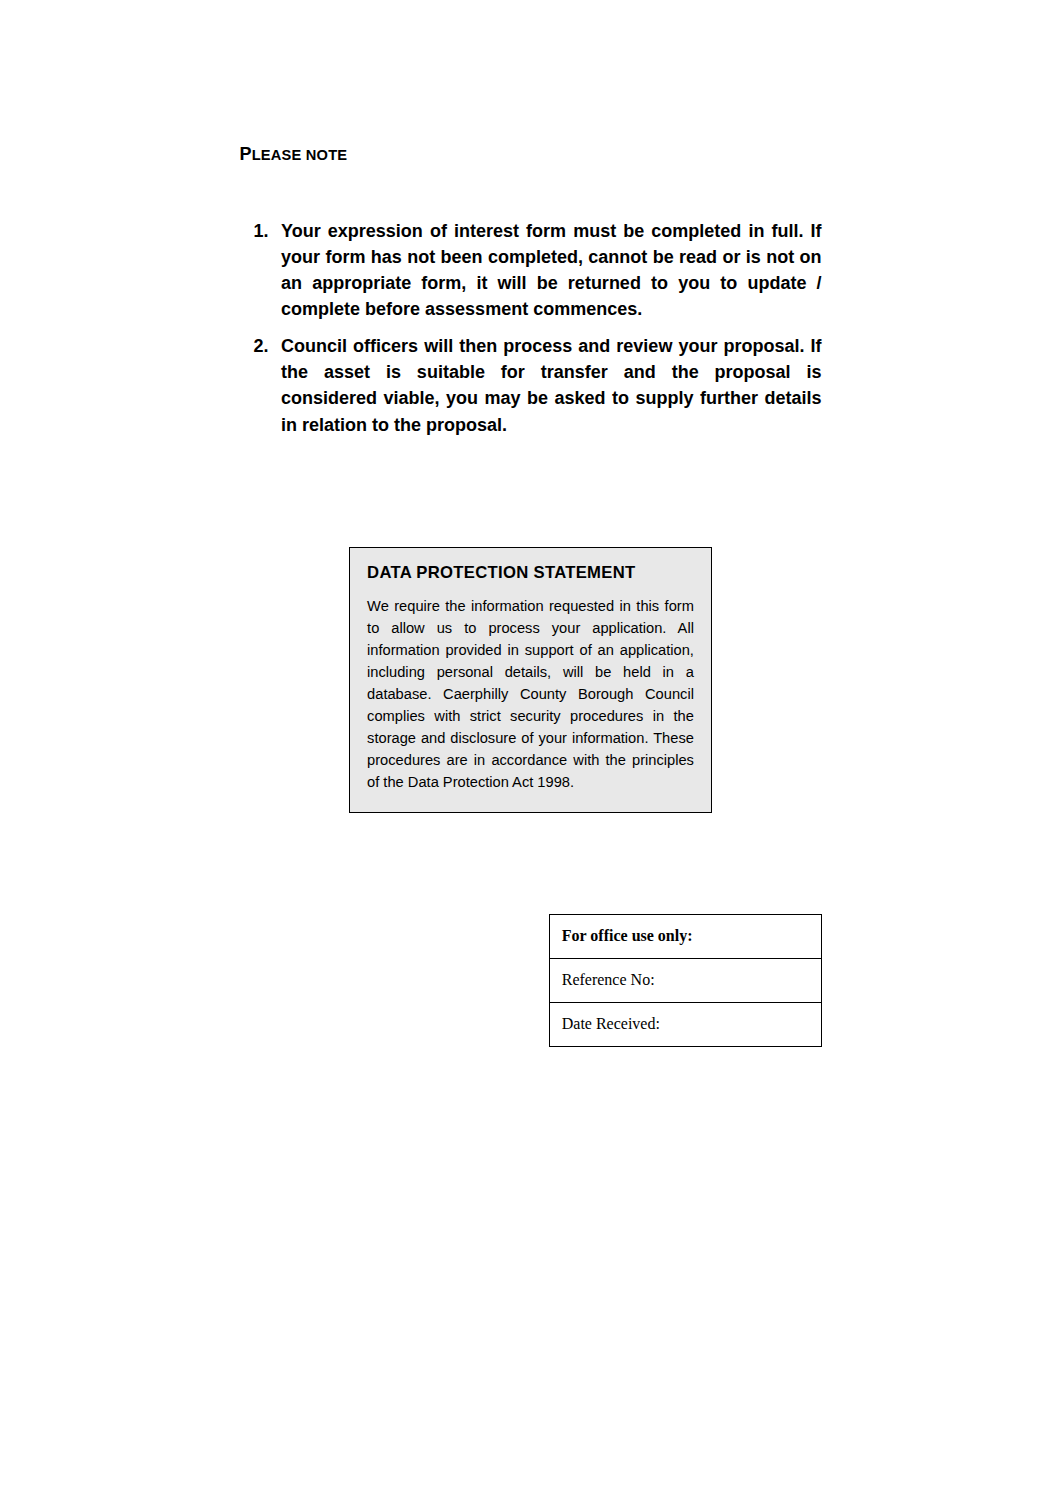PLEASE NOTE
Your expression of interest form must be completed in full. If your form has not been completed, cannot be read or is not on an appropriate form, it will be returned to you to update / complete before assessment commences.
Council officers will then process and review your proposal. If the asset is suitable for transfer and the proposal is considered viable, you may be asked to supply further details in relation to the proposal.
DATA PROTECTION STATEMENT
We require the information requested in this form to allow us to process your application. All information provided in support of an application, including personal details, will be held in a database. Caerphilly County Borough Council complies with strict security procedures in the storage and disclosure of your information. These procedures are in accordance with the principles of the Data Protection Act 1998.
| For office use only: |
| Reference No: |
| Date Received: |